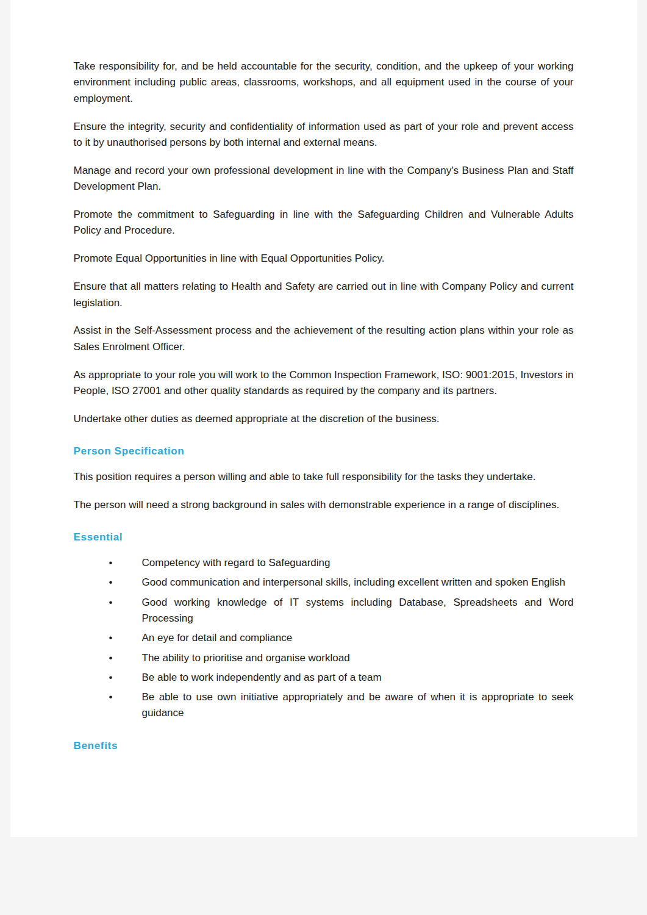Take responsibility for, and be held accountable for the security, condition, and the upkeep of your working environment including public areas, classrooms, workshops, and all equipment used in the course of your employment.
Ensure the integrity, security and confidentiality of information used as part of your role and prevent access to it by unauthorised persons by both internal and external means.
Manage and record your own professional development in line with the Company's Business Plan and Staff Development Plan.
Promote the commitment to Safeguarding in line with the Safeguarding Children and Vulnerable Adults Policy and Procedure.
Promote Equal Opportunities in line with Equal Opportunities Policy.
Ensure that all matters relating to Health and Safety are carried out in line with Company Policy and current legislation.
Assist in the Self-Assessment process and the achievement of the resulting action plans within your role as Sales Enrolment Officer.
As appropriate to your role you will work to the Common Inspection Framework, ISO: 9001:2015, Investors in People, ISO 27001 and other quality standards as required by the company and its partners.
Undertake other duties as deemed appropriate at the discretion of the business.
Person Specification
This position requires a person willing and able to take full responsibility for the tasks they undertake.
The person will need a strong background in sales with demonstrable experience in a range of disciplines.
Essential
Competency with regard to Safeguarding
Good communication and interpersonal skills, including excellent written and spoken English
Good working knowledge of IT systems including Database, Spreadsheets and Word Processing
An eye for detail and compliance
The ability to prioritise and organise workload
Be able to work independently and as part of a team
Be able to use own initiative appropriately and be aware of when it is appropriate to seek guidance
Benefits